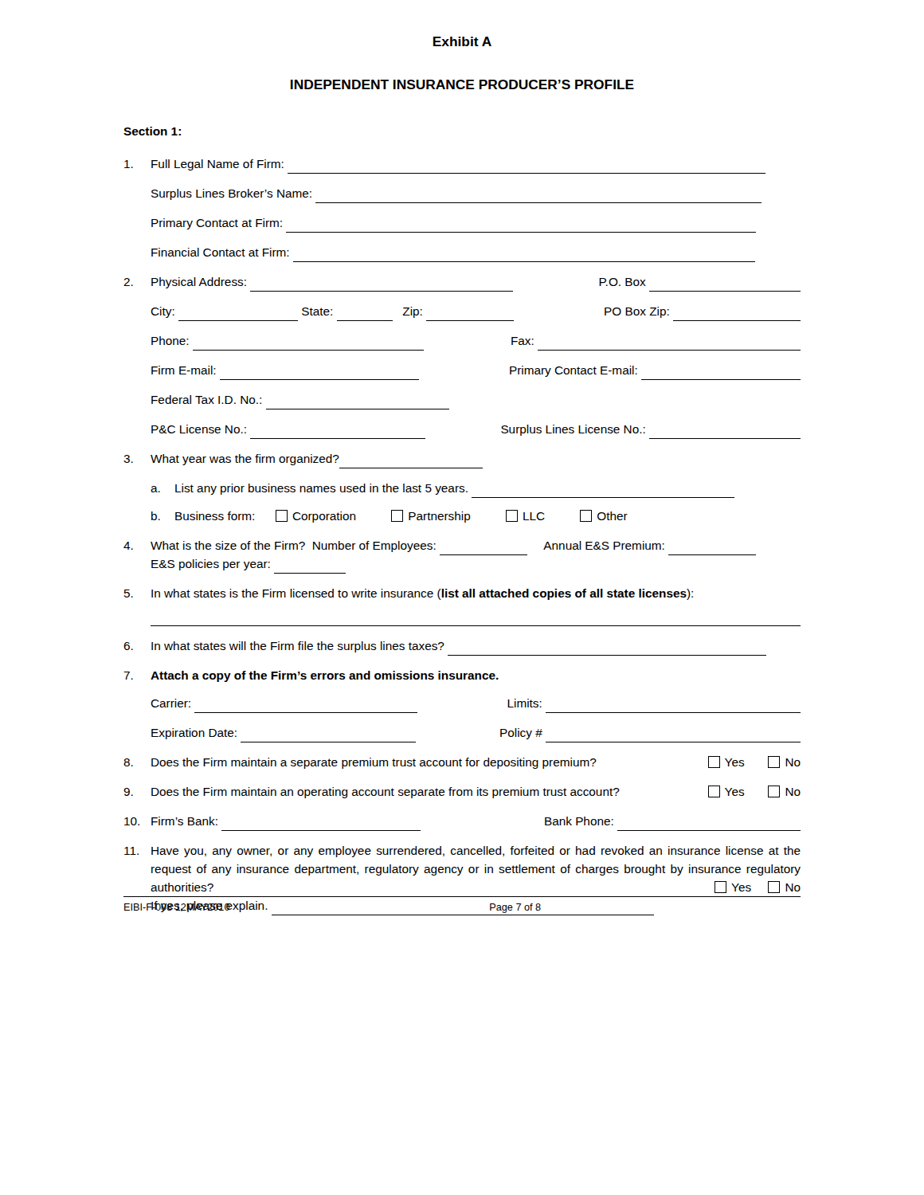Exhibit A
INDEPENDENT INSURANCE PRODUCER’S PROFILE
Section 1:
Full Legal Name of Firm:
Surplus Lines Broker’s Name:
Primary Contact at Firm:
Financial Contact at Firm:
Physical Address:
P.O. Box
City: State: Zip:
PO Box Zip:
Phone:
Fax:
Firm E-mail:
Primary Contact E-mail:
Federal Tax I.D. No.:
P&C License No.:
Surplus Lines License No.:
What year was the firm organized?
List any prior business names used in the last 5 years.
Business form: Corporation Partnership LLC Other
What is the size of the Firm? Number of Employees: Annual E&S Premium:
E&S policies per year:
In what states is the Firm licensed to write insurance (list all attached copies of all state licenses):
In what states will the Firm file the surplus lines taxes?
Attach a copy of the Firm’s errors and omissions insurance.
Carrier:
Limits:
Expiration Date:
Policy #
Does the Firm maintain a separate premium trust account for depositing premium? Yes No
Does the Firm maintain an operating account separate from its premium trust account? Yes No
Firm’s Bank:
Bank Phone:
Have you, any owner, or any employee surrendered, cancelled, forfeited or had revoked an insurance license at the request of any insurance department, regulatory agency or in settlement of charges brought by insurance regulatory authorities? Yes No
If yes, please explain.
EIBI-F-008 12MAY2010
Page 7 of 8